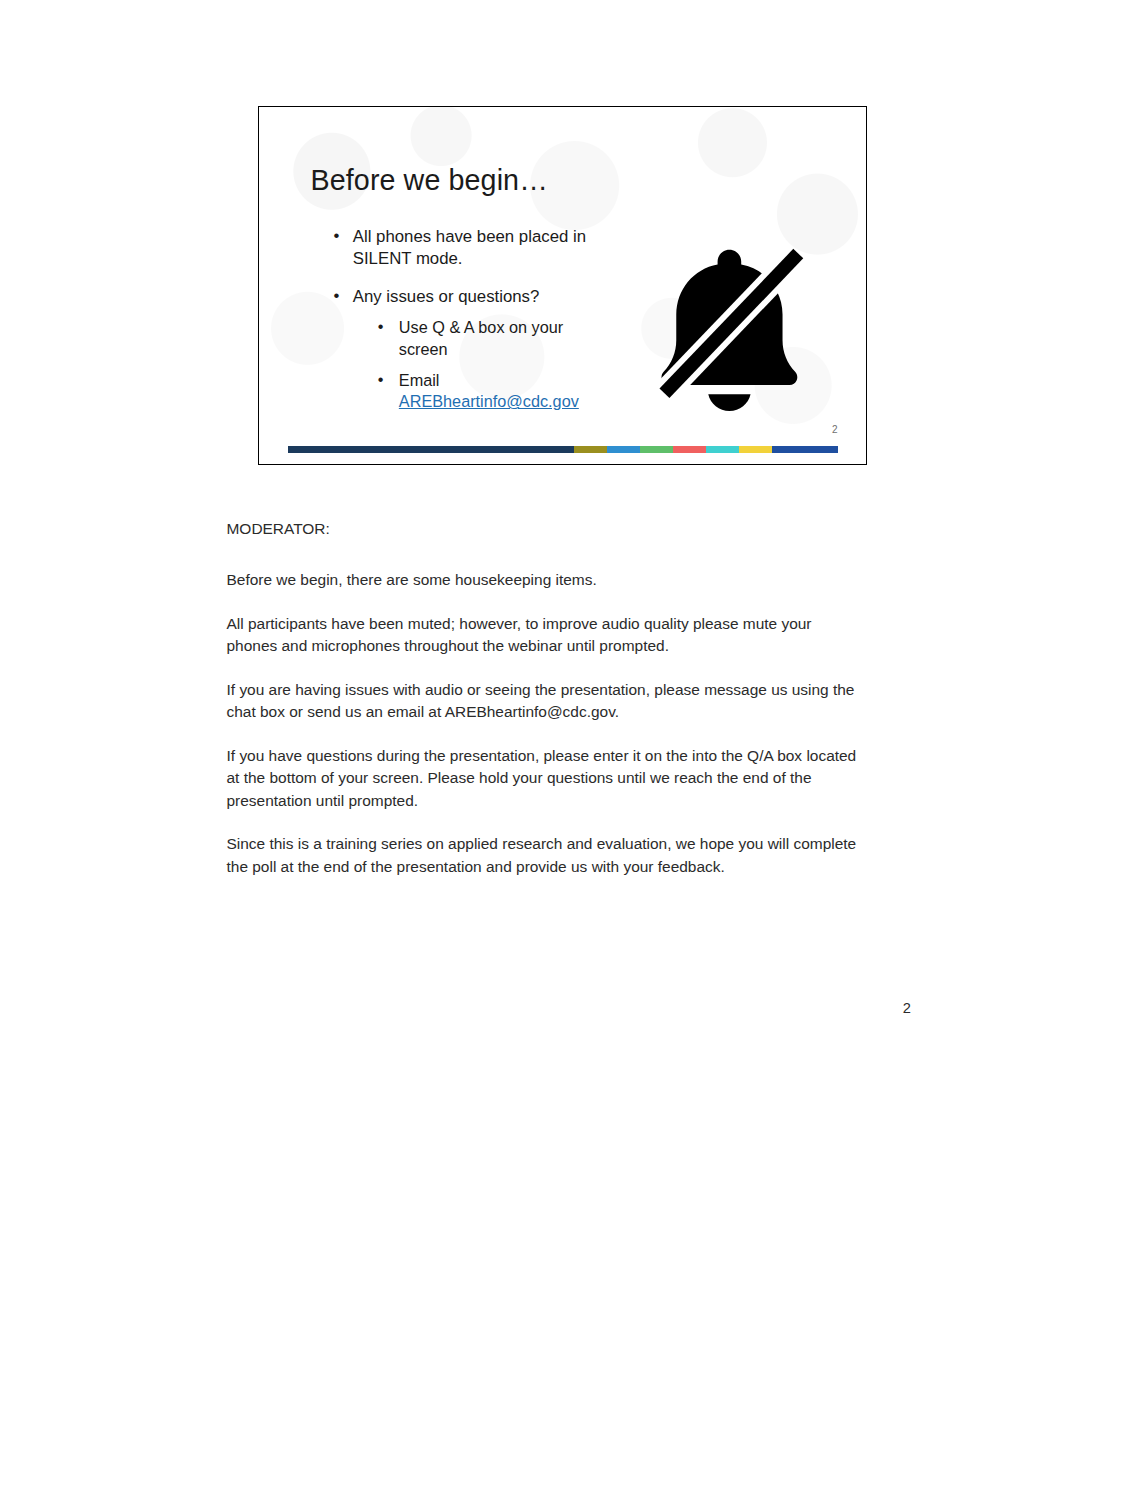Before we begin…
All phones have been placed in SILENT mode.
Any issues or questions?
Use Q & A box on your screen
Email AREBheartinfo@cdc.gov
2
MODERATOR:
Before we begin, there are some housekeeping items.
All participants have been muted; however, to improve audio quality please mute your phones and microphones throughout the webinar until prompted.
If you are having issues with audio or seeing the presentation, please message us using the chat box or send us an email at AREBheartinfo@cdc.gov.
If you have questions during the presentation, please enter it on the into the Q/A box located at the bottom of your screen. Please hold your questions until we reach the end of the presentation until prompted.
Since this is a training series on applied research and evaluation, we hope you will complete the poll at the end of the presentation and provide us with your feedback.
2